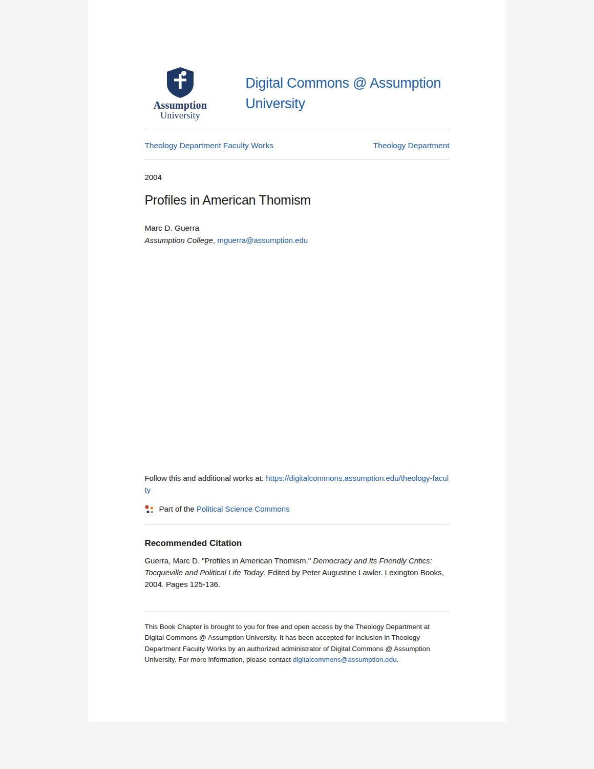Assumption University
Digital Commons @ Assumption University
Theology Department Faculty Works Theology Department
2004
Profiles in American Thomism
Marc D. Guerra
Assumption College, mguerra@assumption.edu
Follow this and additional works at: https://digitalcommons.assumption.edu/theology-faculty
Part of the Political Science Commons
Recommended Citation
Guerra, Marc D. "Profiles in American Thomism." Democracy and Its Friendly Critics: Tocqueville and Political Life Today. Edited by Peter Augustine Lawler. Lexington Books, 2004. Pages 125-136.
This Book Chapter is brought to you for free and open access by the Theology Department at Digital Commons @ Assumption University. It has been accepted for inclusion in Theology Department Faculty Works by an authorized administrator of Digital Commons @ Assumption University. For more information, please contact digitalcommons@assumption.edu.